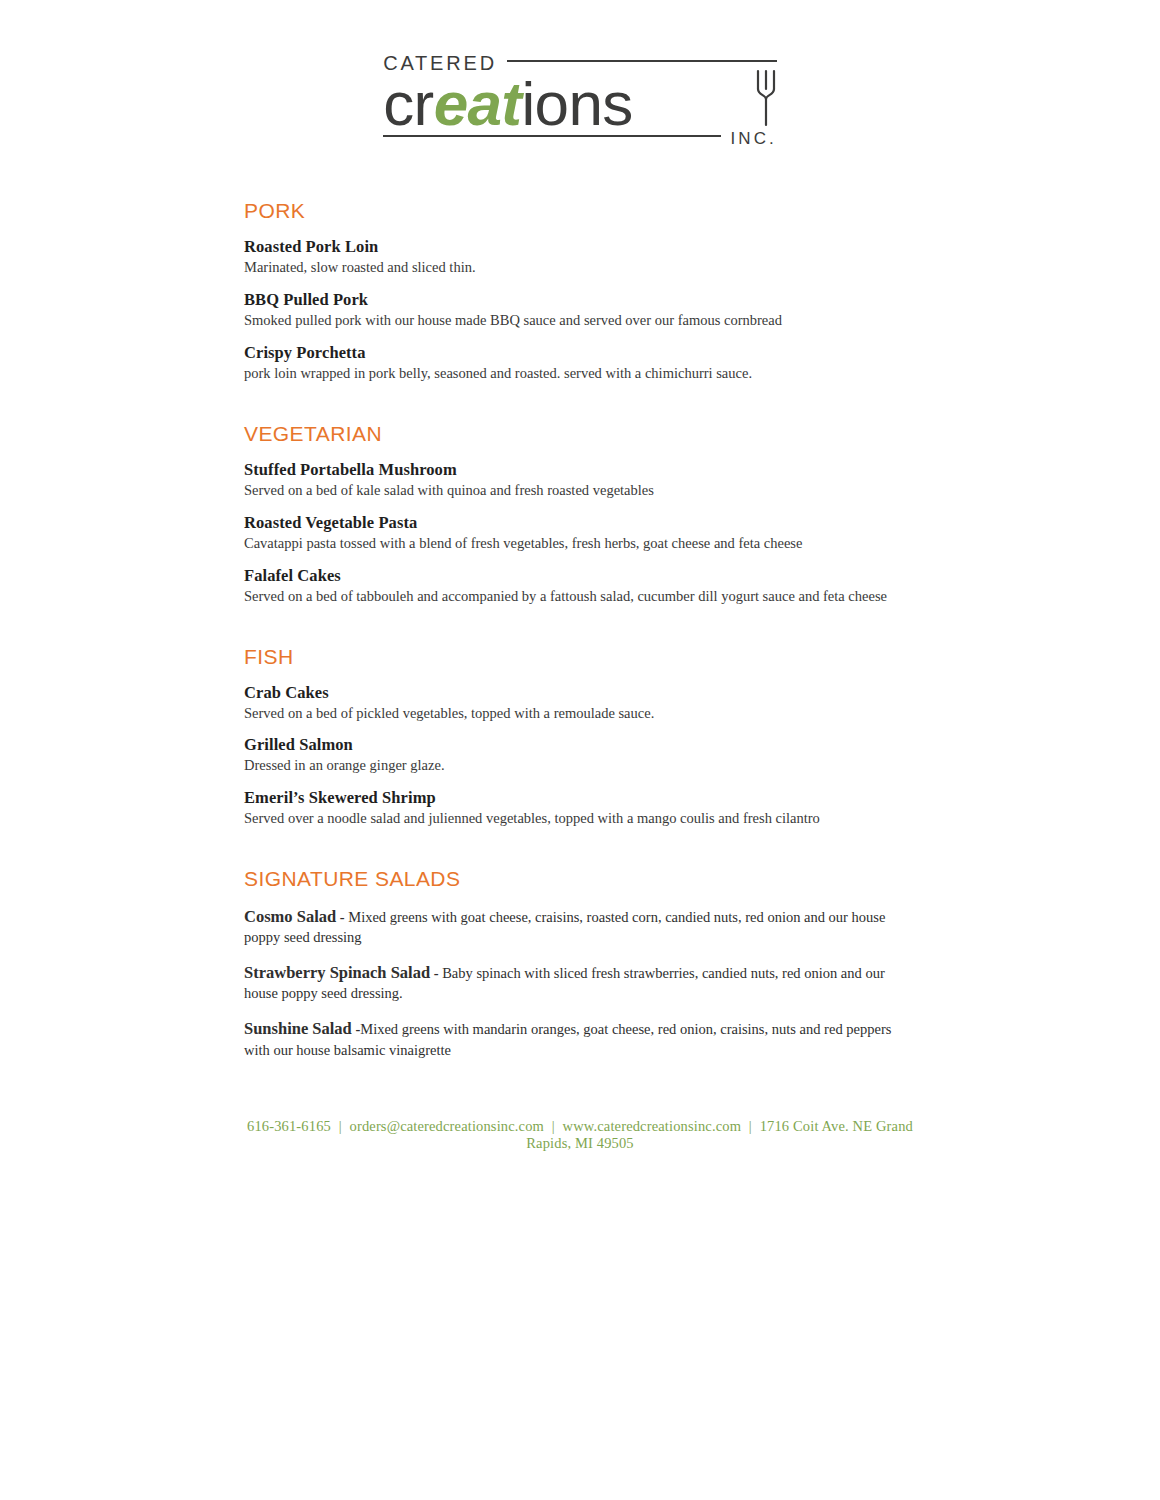Catered
creations
Inc.
Pork
Roasted Pork Loin
Marinated, slow roasted and sliced thin.
BBQ Pulled Pork
Smoked pulled pork with our house made BBQ sauce and served over our famous cornbread
Crispy Porchetta
pork loin wrapped in pork belly, seasoned and roasted. served with a chimichurri sauce.
Vegetarian
Stuffed Portabella Mushroom
Served on a bed of kale salad with quinoa and fresh roasted vegetables
Roasted Vegetable Pasta
Cavatappi pasta tossed with a blend of fresh vegetables, fresh herbs, goat cheese and feta cheese
Falafel Cakes
Served on a bed of tabbouleh and accompanied by a fattoush salad, cucumber dill yogurt sauce and feta cheese
Fish
Crab Cakes
Served on a bed of pickled vegetables, topped with a remoulade sauce.
Grilled Salmon
Dressed in an orange ginger glaze.
Emeril’s Skewered Shrimp
Served over a noodle salad and julienned vegetables, topped with a mango coulis and fresh cilantro
Signature Salads
Cosmo Salad - Mixed greens with goat cheese, craisins, roasted corn, candied nuts, red onion and our house poppy seed dressing
Strawberry Spinach Salad - Baby spinach with sliced fresh strawberries, candied nuts, red onion and our house poppy seed dressing.
Sunshine Salad -Mixed greens with mandarin oranges, goat cheese, red onion, craisins, nuts and red peppers with our house balsamic vinaigrette
616-361-6165 | orders@cateredcreationsinc.com | www.cateredcreationsinc.com | 1716 Coit Ave. NE Grand Rapids, MI 49505